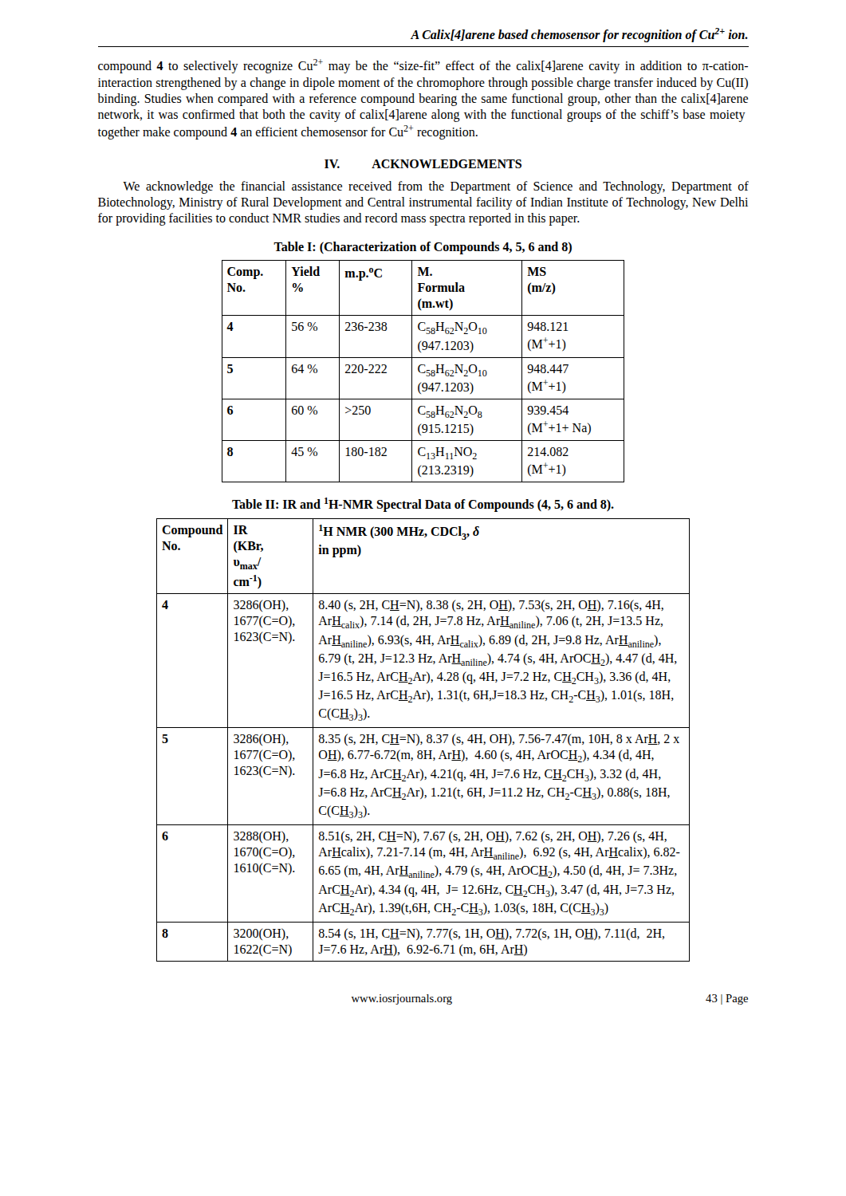A Calix[4]arene based chemosensor for recognition of Cu2+ ion.
compound 4 to selectively recognize Cu2+ may be the “size-fit” effect of the calix[4]arene cavity in addition to π-cation-interaction strengthened by a change in dipole moment of the chromophore through possible charge transfer induced by Cu(II) binding. Studies when compared with a reference compound bearing the same functional group, other than the calix[4]arene network, it was confirmed that both the cavity of calix[4]arene along with the functional groups of the schiff’s base moiety together make compound 4 an efficient chemosensor for Cu2+ recognition.
IV. ACKNOWLEDGEMENTS
We acknowledge the financial assistance received from the Department of Science and Technology, Department of Biotechnology, Ministry of Rural Development and Central instrumental facility of Indian Institute of Technology, New Delhi for providing facilities to conduct NMR studies and record mass spectra reported in this paper.
Table I: (Characterization of Compounds 4, 5, 6 and 8)
| Comp. No. | Yield % | m.p. o C | M. Formula (m.wt) | MS (m/z) |
| --- | --- | --- | --- | --- |
| 4 | 56 % | 236-238 | C 58 H 62 N 2 O 10 (947.1203) | 948.121 (M + +1) |
| 5 | 64 % | 220-222 | C 58 H 62 N 2 O 10 (947.1203) | 948.447 (M + +1) |
| 6 | 60 % | >250 | C 58 H 62 N 2 O 8 (915.1215) | 939.454 (M + +1+ Na) |
| 8 | 45 % | 180-182 | C 13 H 11 NO 2 (213.2319) | 214.082 (M + +1) |
Table II: IR and 1H-NMR Spectral Data of Compounds (4, 5, 6 and 8).
| Compound No. | IR (KBr, υ max / cm -1 ) | 1 H NMR (300 MHz, CDCl 3 , δ in ppm) |
| --- | --- | --- |
| 4 | 3286(OH), 1677(C=O), 1623(C=N). | 8.40 (s, 2H, C H =N), 8.38 (s, 2H, O H ), 7.53(s, 2H, O H ), 7.16(s, 4H, Ar H calix ), 7.14 (d, 2H, J=7.8 Hz, Ar H aniline ), 7.06 (t, 2H, J=13.5 Hz, Ar H aniline ), 6.93(s, 4H, Ar H calix ), 6.89 (d, 2H, J=9.8 Hz, Ar H aniline ), 6.79 (t, 2H, J=12.3 Hz, Ar H aniline ), 4.74 (s, 4H, ArOC H 2 ), 4.47 (d, 4H, J=16.5 Hz, ArC H 2 Ar), 4.28 (q, 4H, J=7.2 Hz, C H 2 CH 3 ), 3.36 (d, 4H, J=16.5 Hz, ArC H 2 Ar), 1.31(t, 6H,J=18.3 Hz, CH 2 -C H 3 ), 1.01(s, 18H, C(C H 3 ) 3 ). |
| 5 | 3286(OH), 1677(C=O), 1623(C=N). | 8.35 (s, 2H, C H =N), 8.37 (s, 4H, OH), 7.56-7.47(m, 10H, 8 x Ar H , 2 x O H ), 6.77-6.72(m, 8H, Ar H ), 4.60 (s, 4H, ArOC H 2 ), 4.34 (d, 4H, J=6.8 Hz, ArC H 2 Ar), 4.21(q, 4H, J=7.6 Hz, C H 2 CH 3 ), 3.32 (d, 4H, J=6.8 Hz, ArC H 2 Ar), 1.21(t, 6H, J=11.2 Hz, CH 2 -C H 3 ), 0.88(s, 18H, C(C H 3 ) 3 ). |
| 6 | 3288(OH), 1670(C=O), 1610(C=N). | 8.51(s, 2H, C H =N), 7.67 (s, 2H, O H ), 7.62 (s, 2H, O H ), 7.26 (s, 4H, Ar H calix), 7.21-7.14 (m, 4H, Ar H aniline ), 6.92 (s, 4H, Ar H calix), 6.82-6.65 (m, 4H, Ar H aniline ), 4.79 (s, 4H, ArOC H 2 ), 4.50 (d, 4H, J= 7.3Hz, ArC H 2 Ar), 4.34 (q, 4H, J= 12.6Hz, C H 2 CH 3 ), 3.47 (d, 4H, J=7.3 Hz, ArC H 2 Ar), 1.39(t,6H, CH 2 -C H 3 ), 1.03(s, 18H, C(C H 3 ) 3 ) |
| 8 | 3200(OH), 1622(C=N) | 8.54 (s, 1H, C H =N), 7.77(s, 1H, O H ), 7.72(s, 1H, O H ), 7.11(d, 2H, J=7.6 Hz, Ar H ), 6.92-6.71 (m, 6H, Ar H ) |
43 | Page www.iosrjournals.org